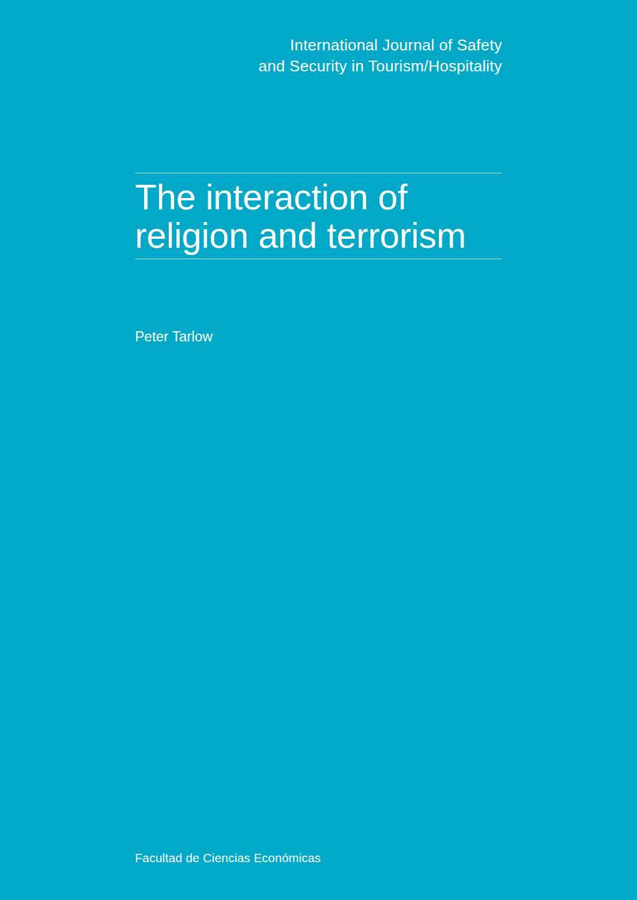International Journal of Safety
and Security in Tourism/Hospitality
The interaction of religion and terrorism
Peter Tarlow
Facultad de Ciencias Económicas